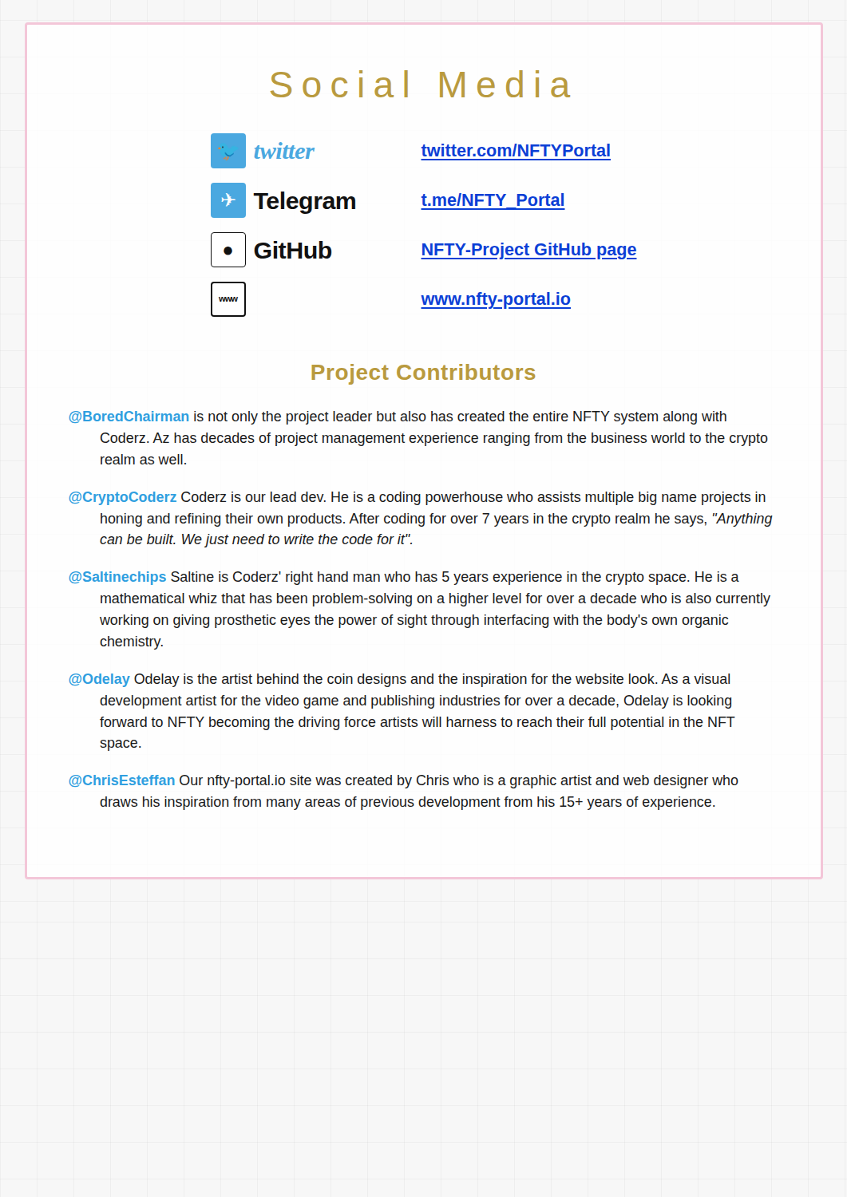Social Media
🐦 twitter
twitter.com/NFTYPortal
✈ Telegram
t.me/NFTY_Portal
● GitHub
NFTY-Project GitHub page
www
www.nfty-portal.io
Project Contributors
@BoredChairman is not only the project leader but also has created the entire NFTY system along with Coderz. Az has decades of project management experience ranging from the business world to the crypto realm as well.
@CryptoCoderz Coderz is our lead dev. He is a coding powerhouse who assists multiple big name projects in honing and refining their own products. After coding for over 7 years in the crypto realm he says, "Anything can be built. We just need to write the code for it".
@Saltinechips Saltine is Coderz' right hand man who has 5 years experience in the crypto space. He is a mathematical whiz that has been problem-solving on a higher level for over a decade who is also currently working on giving prosthetic eyes the power of sight through interfacing with the body's own organic chemistry.
@Odelay Odelay is the artist behind the coin designs and the inspiration for the website look. As a visual development artist for the video game and publishing industries for over a decade, Odelay is looking forward to NFTY becoming the driving force artists will harness to reach their full potential in the NFT space.
@ChrisEsteffan Our nfty-portal.io site was created by Chris who is a graphic artist and web designer who draws his inspiration from many areas of previous development from his 15+ years of experience.